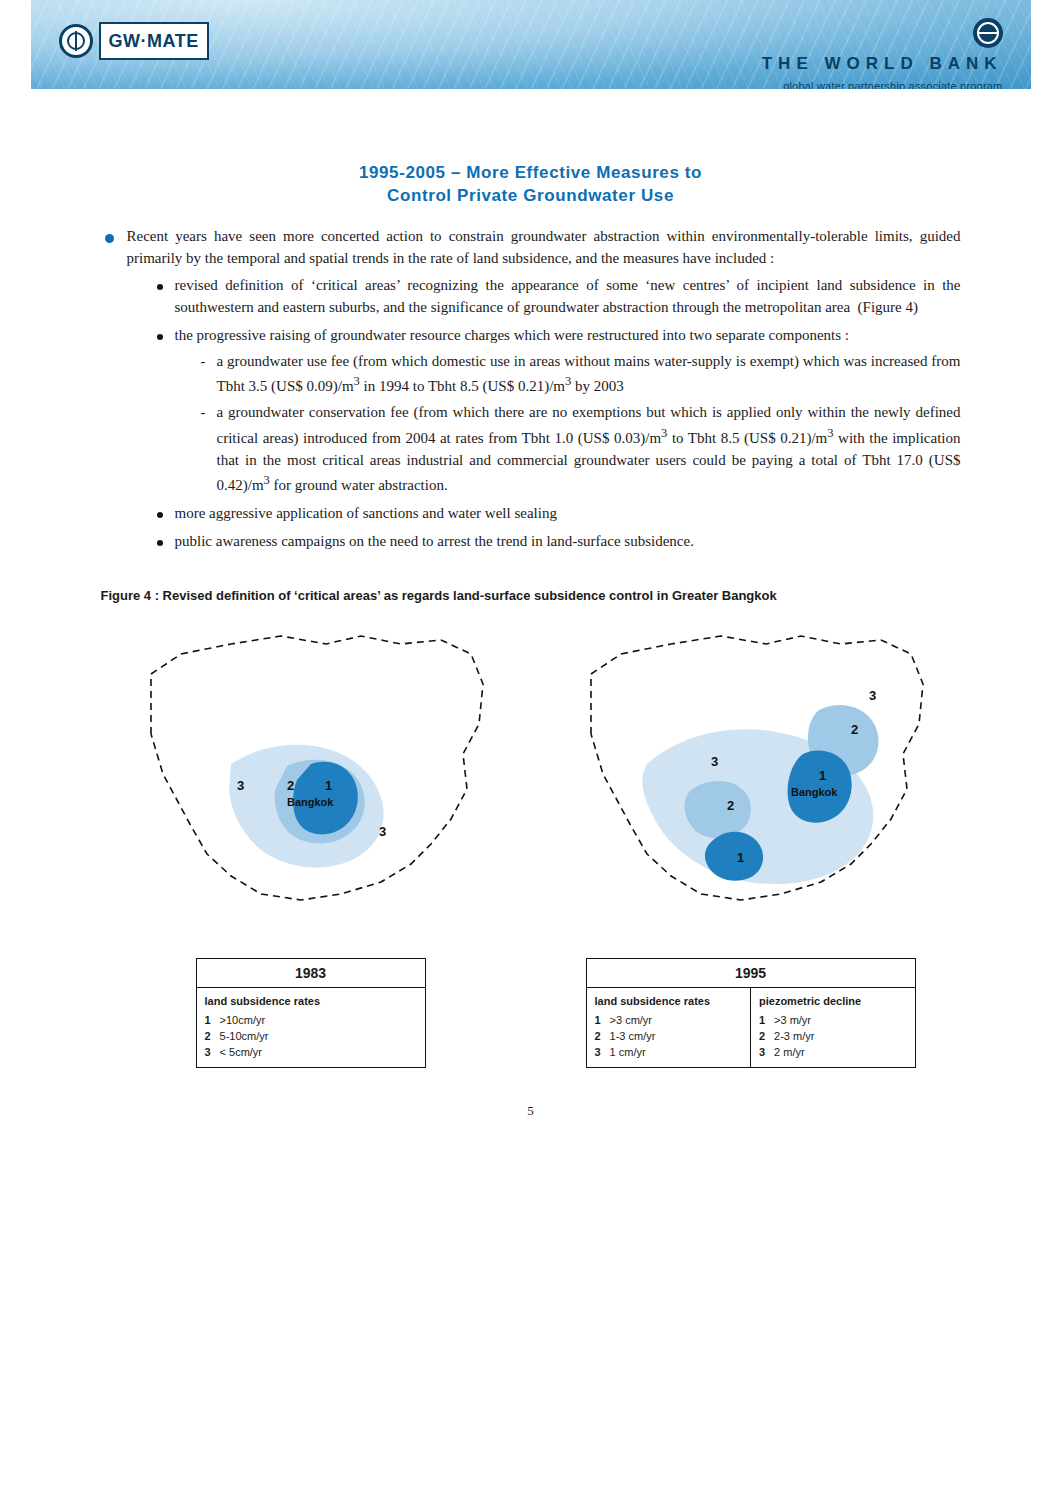GW·MATE
THE WORLD BANK
global water partnership associate program
1995-2005 – More Effective Measures to
Control Private Groundwater Use
Recent years have seen more concerted action to constrain groundwater abstraction within environ­mentally-tolerable limits, guided primarily by the temporal and spatial trends in the rate of land subsidence, and the measures have included :
revised definition of ‘critical areas’ recognizing the appearance of some ‘new centres’ of incipient land subsidence in the southwestern and eastern suburbs, and the significance of groundwater abstraction through the metropolitan area (Figure 4)
the progressive raising of groundwater resource charges which were restructured into two separate components :
a groundwater use fee (from which domestic use in areas without mains water-supply is exempt) which was increased from Tbht 3.5 (US$ 0.09)/m3 in 1994 to Tbht 8.5 (US$ 0.21)/m3 by 2003
a groundwater conservation fee (from which there are no exemptions but which is applied only within the newly defined critical areas) introduced from 2004 at rates from Tbht 1.0 (US$ 0.03)/m3 to Tbht 8.5 (US$ 0.21)/m3 with the implication that in the most critical areas industrial and commercial groundwater users could be paying a total of Tbht 17.0 (US$ 0.42)/m3 for ground water abstraction.
more aggressive application of sanctions and water well sealing
public awareness campaigns on the need to arrest the trend in land-surface subsidence.
Figure 4 : Revised definition of ‘critical areas’ as regards land-surface subsidence control in Greater Bangkok
3 2 1 Bangkok 3
1983
land subsidence rates
1 >10cm/yr
2 5-10cm/yr
3 < 5cm/yr
3 2 3 2 1 Bangkok 1
1995
land subsidence rates
1 >3 cm/yr
2 1-3 cm/yr
3 1 cm/yr
piezometric decline
1 >3 m/yr
2 2-3 m/yr
3 2 m/yr
5